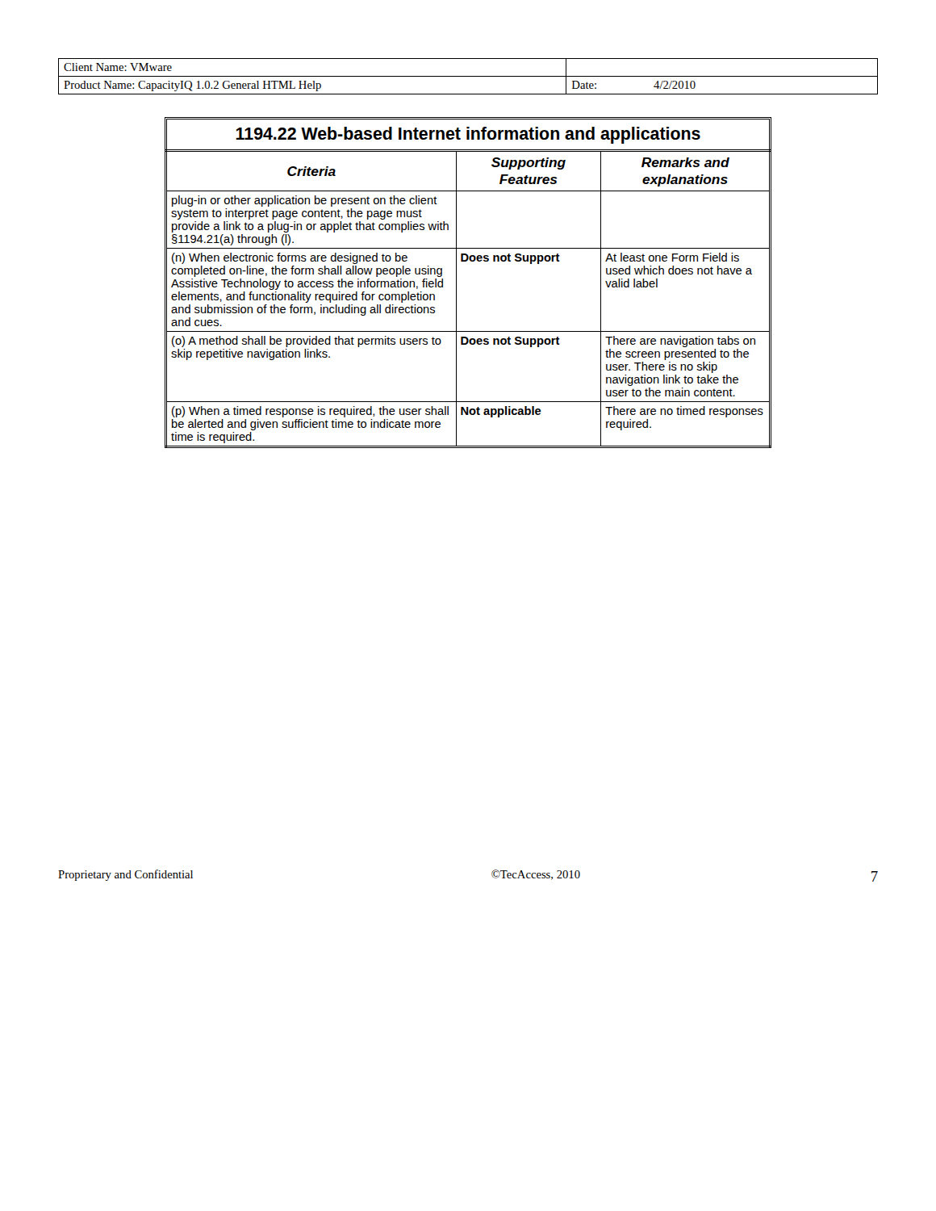| Client Name: VMware | |
| Product Name: CapacityIQ 1.0.2 General HTML Help | Date: 4/2/2010 |
1194.22 Web-based Internet information and applications
| Criteria | Supporting Features | Remarks and explanations |
| --- | --- | --- |
| plug-in or other application be present on the client system to interpret page content, the page must provide a link to a plug-in or applet that complies with §1194.21(a) through (l). | | |
| (n) When electronic forms are designed to be completed on-line, the form shall allow people using Assistive Technology to access the information, field elements, and functionality required for completion and submission of the form, including all directions and cues. | Does not Support | At least one Form Field is used which does not have a valid label |
| (o) A method shall be provided that permits users to skip repetitive navigation links. | Does not Support | There are navigation tabs on the screen presented to the user. There is no skip navigation link to take the user to the main content. |
| (p) When a timed response is required, the user shall be alerted and given sufficient time to indicate more time is required. | Not applicable | There are no timed responses required. |
Proprietary and Confidential
©TecAccess, 2010
7